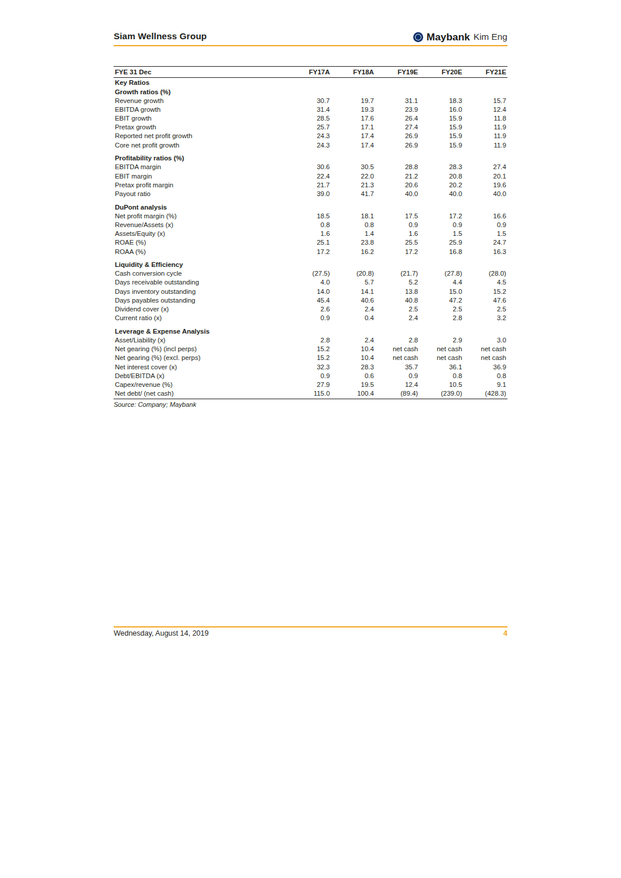Siam Wellness Group
Maybank Kim Eng
| FYE 31 Dec | FY17A | FY18A | FY19E | FY20E | FY21E |
| --- | --- | --- | --- | --- | --- |
| Key Ratios | | | | | |
| Growth ratios (%) | | | | | |
| Revenue growth | 30.7 | 19.7 | 31.1 | 18.3 | 15.7 |
| EBITDA growth | 31.4 | 19.3 | 23.9 | 16.0 | 12.4 |
| EBIT growth | 28.5 | 17.6 | 26.4 | 15.9 | 11.8 |
| Pretax growth | 25.7 | 17.1 | 27.4 | 15.9 | 11.9 |
| Reported net profit growth | 24.3 | 17.4 | 26.9 | 15.9 | 11.9 |
| Core net profit growth | 24.3 | 17.4 | 26.9 | 15.9 | 11.9 |
| Profitability ratios (%) | | | | | |
| EBITDA margin | 30.6 | 30.5 | 28.8 | 28.3 | 27.4 |
| EBIT margin | 22.4 | 22.0 | 21.2 | 20.8 | 20.1 |
| Pretax profit margin | 21.7 | 21.3 | 20.6 | 20.2 | 19.6 |
| Payout ratio | 39.0 | 41.7 | 40.0 | 40.0 | 40.0 |
| DuPont analysis | | | | | |
| Net profit margin (%) | 18.5 | 18.1 | 17.5 | 17.2 | 16.6 |
| Revenue/Assets (x) | 0.8 | 0.8 | 0.9 | 0.9 | 0.9 |
| Assets/Equity (x) | 1.6 | 1.4 | 1.6 | 1.5 | 1.5 |
| ROAE (%) | 25.1 | 23.8 | 25.5 | 25.9 | 24.7 |
| ROAA (%) | 17.2 | 16.2 | 17.2 | 16.8 | 16.3 |
| Liquidity & Efficiency | | | | | |
| Cash conversion cycle | (27.5) | (20.8) | (21.7) | (27.8) | (28.0) |
| Days receivable outstanding | 4.0 | 5.7 | 5.2 | 4.4 | 4.5 |
| Days inventory outstanding | 14.0 | 14.1 | 13.8 | 15.0 | 15.2 |
| Days payables outstanding | 45.4 | 40.6 | 40.8 | 47.2 | 47.6 |
| Dividend cover (x) | 2.6 | 2.4 | 2.5 | 2.5 | 2.5 |
| Current ratio (x) | 0.9 | 0.4 | 2.4 | 2.8 | 3.2 |
| Leverage & Expense Analysis | | | | | |
| Asset/Liability (x) | 2.8 | 2.4 | 2.8 | 2.9 | 3.0 |
| Net gearing (%) (incl perps) | 15.2 | 10.4 | net cash | net cash | net cash |
| Net gearing (%) (excl. perps) | 15.2 | 10.4 | net cash | net cash | net cash |
| Net interest cover (x) | 32.3 | 28.3 | 35.7 | 36.1 | 36.9 |
| Debt/EBITDA (x) | 0.9 | 0.6 | 0.9 | 0.8 | 0.8 |
| Capex/revenue (%) | 27.9 | 19.5 | 12.4 | 10.5 | 9.1 |
| Net debt/ (net cash) | 115.0 | 100.4 | (89.4) | (239.0) | (428.3) |
Source: Company; Maybank
Wednesday, August 14, 2019
4